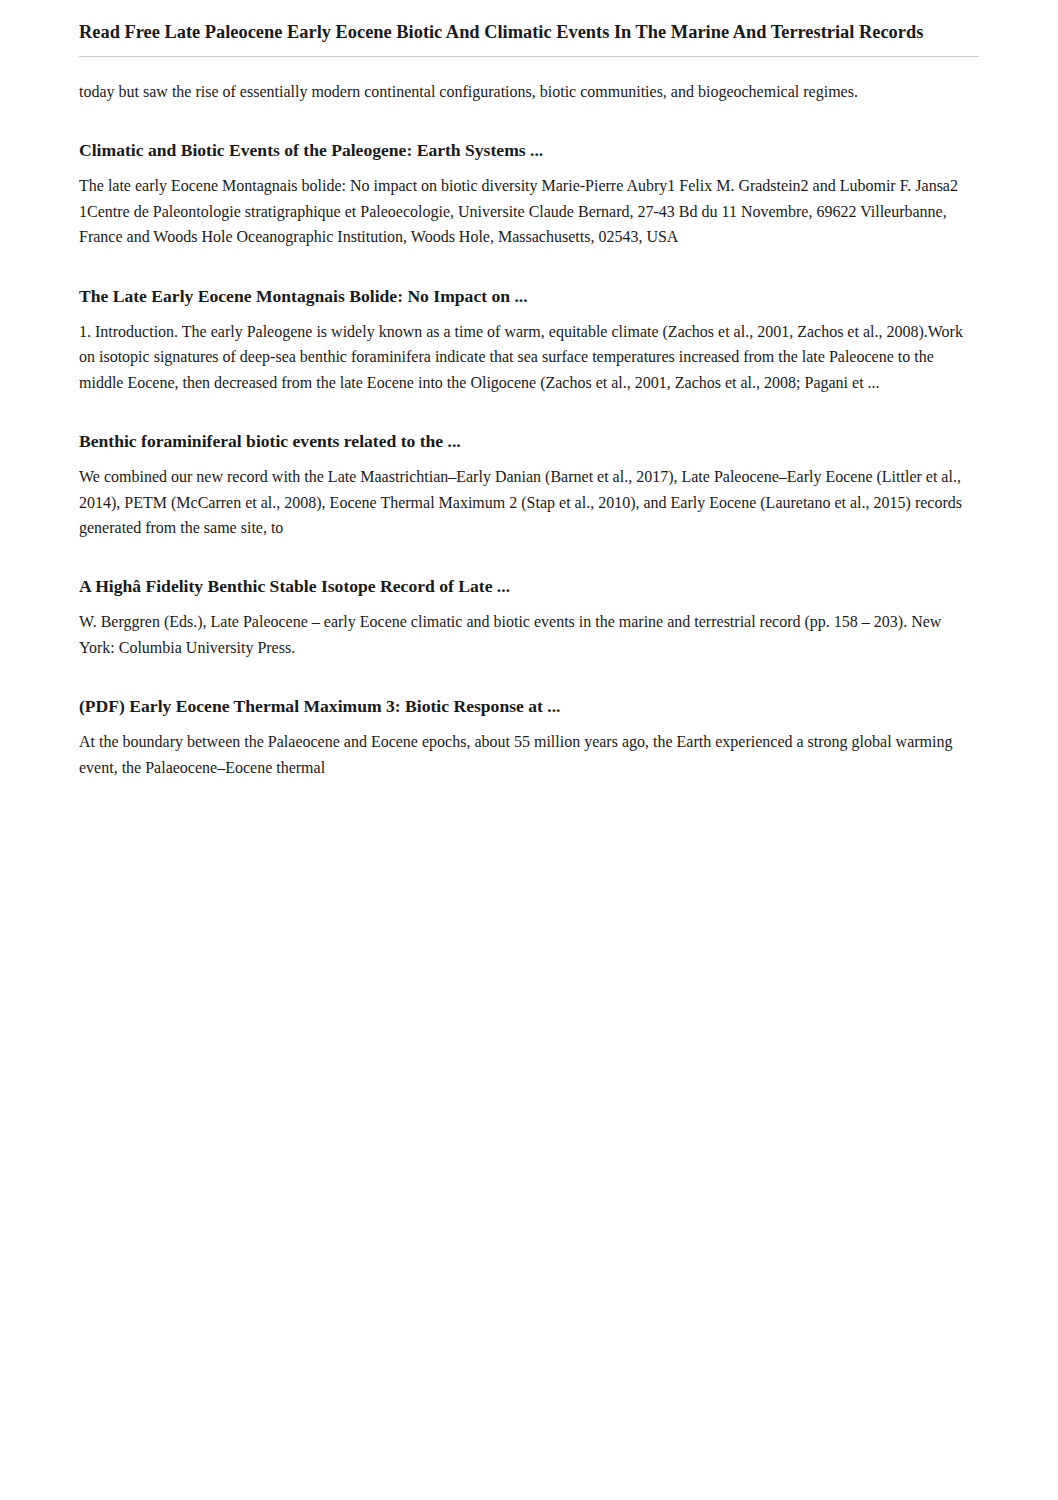Read Free Late Paleocene Early Eocene Biotic And Climatic Events In The Marine And Terrestrial Records
today but saw the rise of essentially modern continental configurations, biotic communities, and biogeochemical regimes.
Climatic and Biotic Events of the Paleogene: Earth Systems ...
The late early Eocene Montagnais bolide: No impact on biotic diversity Marie-Pierre Aubry1 Felix M. Gradstein2 and Lubomir F. Jansa2 1Centre de Paleontologie stratigraphique et Paleoecologie, Universite Claude Bernard, 27-43 Bd du 11 Novembre, 69622 Villeurbanne, France and Woods Hole Oceanographic Institution, Woods Hole, Massachusetts, 02543, USA
The Late Early Eocene Montagnais Bolide: No Impact on ...
1. Introduction. The early Paleogene is widely known as a time of warm, equitable climate (Zachos et al., 2001, Zachos et al., 2008).Work on isotopic signatures of deep-sea benthic foraminifera indicate that sea surface temperatures increased from the late Paleocene to the middle Eocene, then decreased from the late Eocene into the Oligocene (Zachos et al., 2001, Zachos et al., 2008; Pagani et ...
Benthic foraminiferal biotic events related to the ...
We combined our new record with the Late Maastrichtian–Early Danian (Barnet et al., 2017), Late Paleocene–Early Eocene (Littler et al., 2014), PETM (McCarren et al., 2008), Eocene Thermal Maximum 2 (Stap et al., 2010), and Early Eocene (Lauretano et al., 2015) records generated from the same site, to
A Highâ Fidelity Benthic Stable Isotope Record of Late ...
W. Berggren (Eds.), Late Paleocene – early Eocene climatic and biotic events in the marine and terrestrial record (pp. 158 – 203). New York: Columbia University Press.
(PDF) Early Eocene Thermal Maximum 3: Biotic Response at ...
At the boundary between the Palaeocene and Eocene epochs, about 55 million years ago, the Earth experienced a strong global warming event, the Palaeocene–Eocene thermal